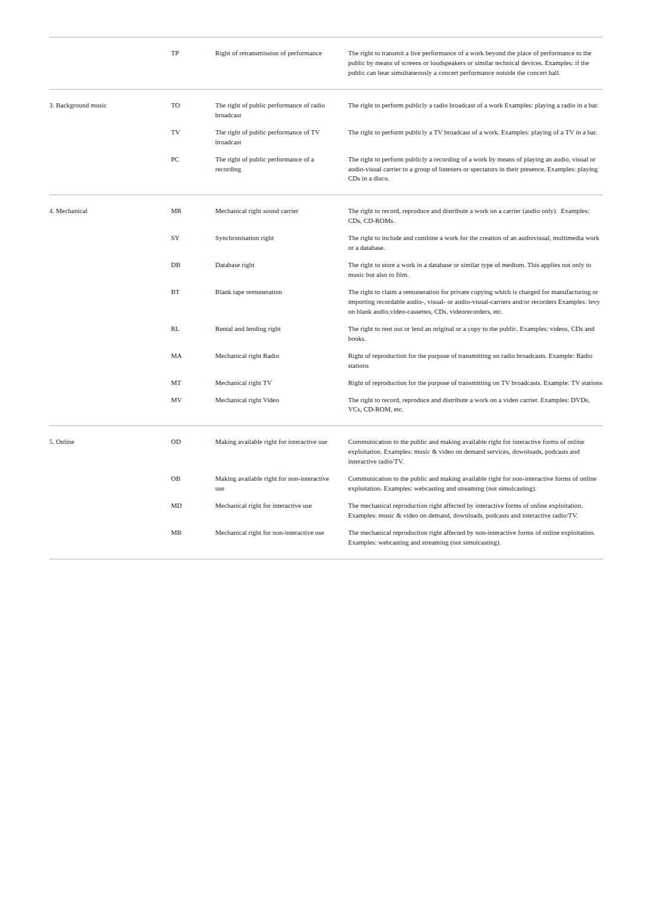| | TP | Right of retransmission of performance | The right to transmit a live performance of a work beyond the place of performance to the public by means of screens or loudspeakers or similar technical devices. Examples: if the public can hear simultaneously a concert performance outside the concert hall. |
| 3. Background music | TO | The right of public performance of radio broadcast | The right to perform publicly a radio broadcast of a work Examples: playing a radio in a bar. |
| | TV | The right of public performance of TV broadcast | The right to perform publicly a TV broadcast of a work. Examples: playing of a TV in a bar. |
| | PC | The right of public performance of a recording | The right to perform publicly a recording of a work by means of playing an audio, visual or audio-visual carrier to a group of listeners or spectators in their presence. Examples: playing CDs in a disco. |
| 4. Mechanical | MR | Mechanical right sound carrier | The right to record, reproduce and distribute a work on a carrier (audio only). Examples: CDs, CD-ROMs. |
| | SY | Synchronisation right | The right to include and combine a work for the creation of an audiovisual, multimedia work or a database. |
| | DB | Database right | The right to store a work in a database or similar type of medium. This applies not only to music but also to film. |
| | BT | Blank tape remuneration | The right to claim a remuneration for private copying which is charged for manufacturing or importing recordable audio-, visual- or audio-visual-carriers and/or recorders Examples: levy on blank audio,video-cassettes, CDs, videorecorders, etc. |
| | RL | Rental and lending right | The right to rent out or lend an original or a copy to the public. Examples: videos, CDs and books. |
| | MA | Mechanical right Radio | Right of reproduction for the purpose of transmitting on radio broadcasts. Example: Radio stations |
| | MT | Mechanical right TV | Right of reproduction for the purpose of transmitting on TV broadcasts. Example: TV stations |
| | MV | Mechanical right Video | The right to record, reproduce and distribute a work on a video carrier. Examples: DVDs, VCs, CD-ROM, etc. |
| 5. Online | OD | Making available right for interactive use | Communication to the public and making available right for interactive forms of online exploitation. Examples: music & video on demand services, downloads, podcasts and interactive radio/TV. |
| | OB | Making available right for non-interactive use | Communication to the public and making available right for non-interactive forms of online exploitation. Examples: webcasting and streaming (not simulcasting). |
| | MD | Mechanical right for interactive use | The mechanical reproduction right affected by interactive forms of online exploitation. Examples: music & video on demand, downloads, podcasts and interactive radio/TV. |
| | MB | Mechanical right for non-interactive use | The mechanical reproduction right affected by non-interactive forms of online exploitation. Examples: webcasting and streaming (not simulcasting). |